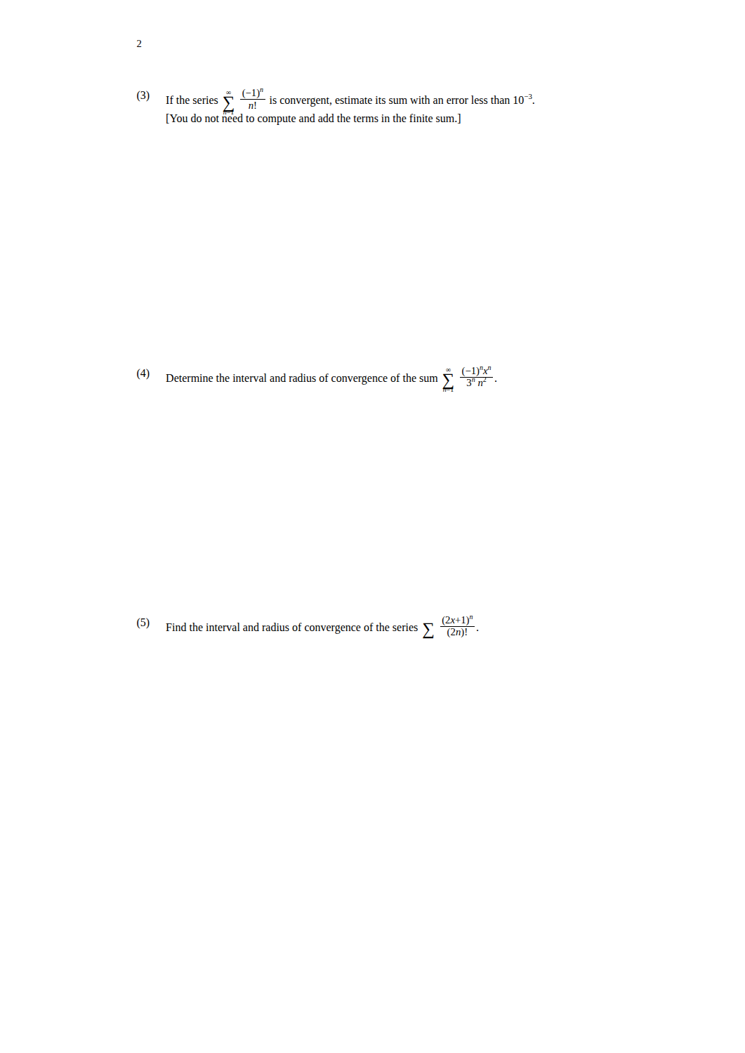2
(3) If the series ∞∑n=1 (−1)n n! is convergent, estimate its sum with an error less than 10−3. [You do not need to compute and add the terms in the finite sum.]
(4) Determine the interval and radius of convergence of the sum ∞∑n=1 (−1)nxn 3n n2.
(5) Find the interval and radius of convergence of the series ∑ (2x+1)n(2n)!.